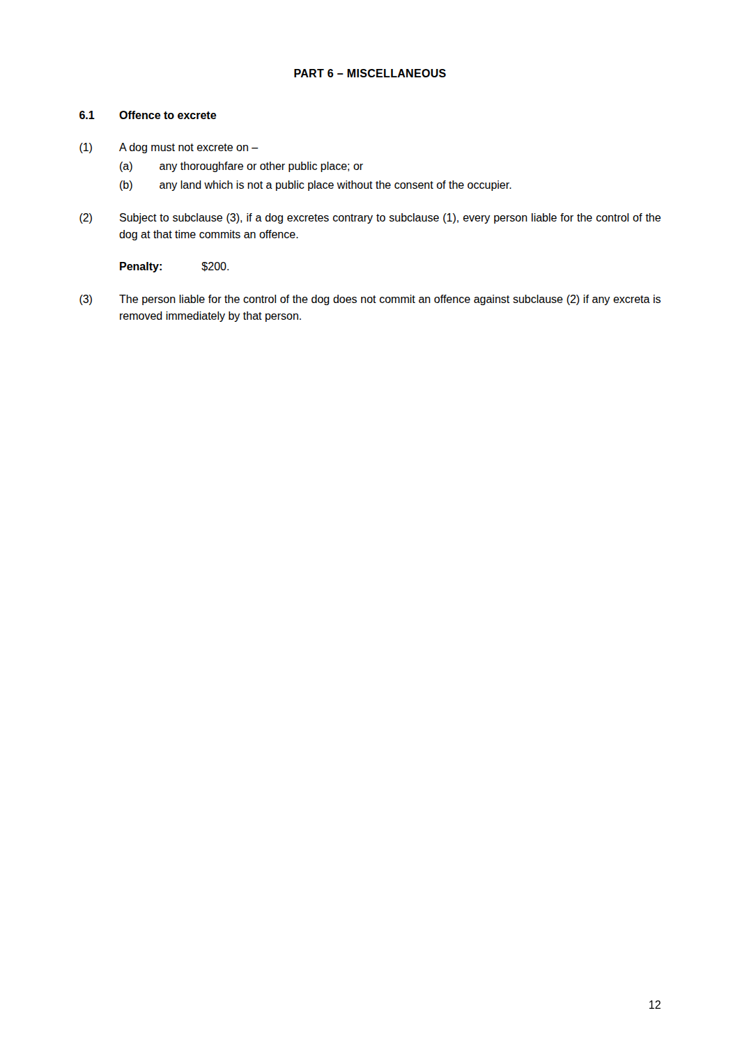PART 6 – MISCELLANEOUS
6.1 Offence to excrete
(1) A dog must not excrete on –
(a) any thoroughfare or other public place; or
(b) any land which is not a public place without the consent of the occupier.
(2) Subject to subclause (3), if a dog excretes contrary to subclause (1), every person liable for the control of the dog at that time commits an offence.
Penalty:$200.
(3) The person liable for the control of the dog does not commit an offence against subclause (2) if any excreta is removed immediately by that person.
12